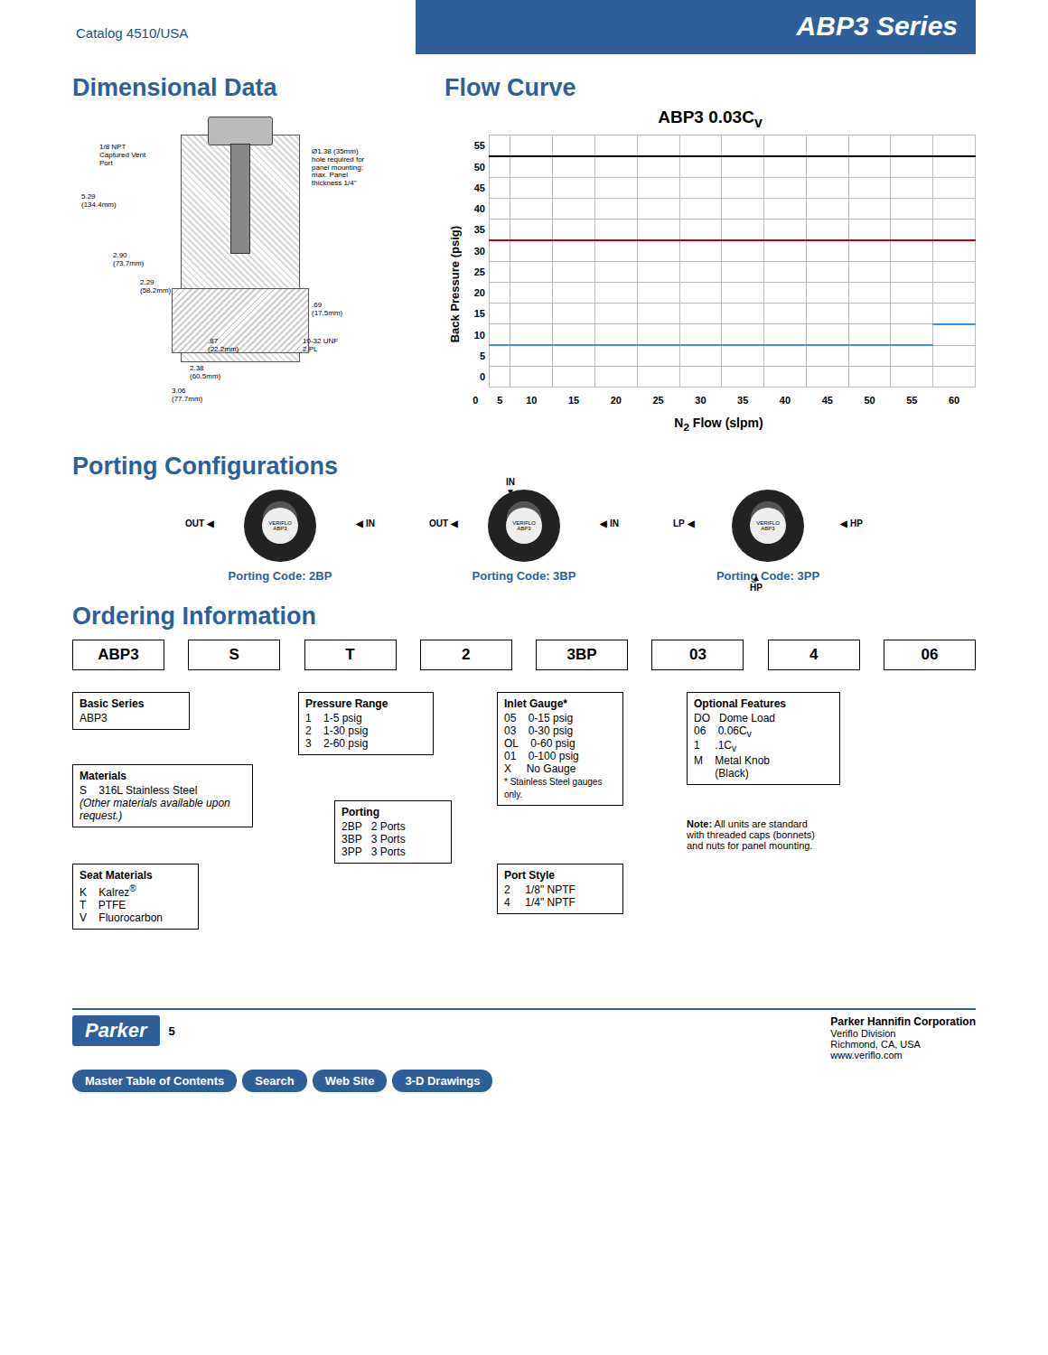Catalog 4510/USA
ABP3 Series
Dimensional Data
1/8 NPT
Captured Vent
Port
Ø1.38 (35mm)
hole required for
panel mounting;
max. Panel
thickness 1/4"
5.29
(134.4mm)
2.90
(73.7mm)
2.29
(58.2mm)
.69
(17.5mm)
.87
(22.2mm)
10-32 UNF
2 PL
2.38
(60.5mm)
3.06
(77.7mm)
Flow Curve
ABP3 0.03Cv
Back Pressure (psig)
| 55 | | | | | | | | | | | | |
| 50 | | | | | | | | | | | | |
| 45 | | | | | | | | | | | | |
| 40 | | | | | | | | | | | | |
| 35 | | | | | | | | | | | | |
| 30 | | | | | | | | | | | | |
| 25 | | | | | | | | | | | | |
| 20 | | | | | | | | | | | | |
| 15 | | | | | | | | | | | | |
| 10 | | | | | | | | | | | | |
| 5 | | | | | | | | | | | | |
| 0 | | | | | | | | | | | | |
| 0 | 5 | 10 | 15 | 20 | 25 | 30 | 35 | 40 | 45 | 50 | 55 | 60 |
N2 Flow (slpm)
Porting Configurations
OUT ◀
◀ IN
VERIFLO
ABP3
Porting Code: 2BP
IN
▼
OUT ◀
◀ IN
VERIFLO
ABP3
Porting Code: 3BP
LP ◀
◀ HP
▲
HP
VERIFLO
ABP3
Porting Code: 3PP
Ordering Information
ABP3
S
T
2
3BP
03
4
06
Basic Series ABP3
Materials S 316L Stainless Steel
(Other materials available upon request.)
Seat Materials K Kalrez®
T PTFE
V Fluorocarbon
Pressure Range 1 1-5 psig
2 1-30 psig
3 2-60 psig
Porting 2BP 2 Ports
3BP 3 Ports
3PP 3 Ports
Inlet Gauge* 05 0-15 psig
03 0-30 psig
OL 0-60 psig
01 0-100 psig
X No Gauge
* Stainless Steel gauges only.
Port Style 2 1/8" NPTF
4 1/4" NPTF
Optional Features DO Dome Load
06 0.06Cv
1 .1Cv
M Metal Knob
(Black)
Note: All units are standard with threaded caps (bonnets) and nuts for panel mounting.
Parker
5
Parker Hannifin Corporation
Veriflo Division
Richmond, CA, USA
www.veriflo.com
Master Table of Contents
Search
Web Site
3-D Drawings